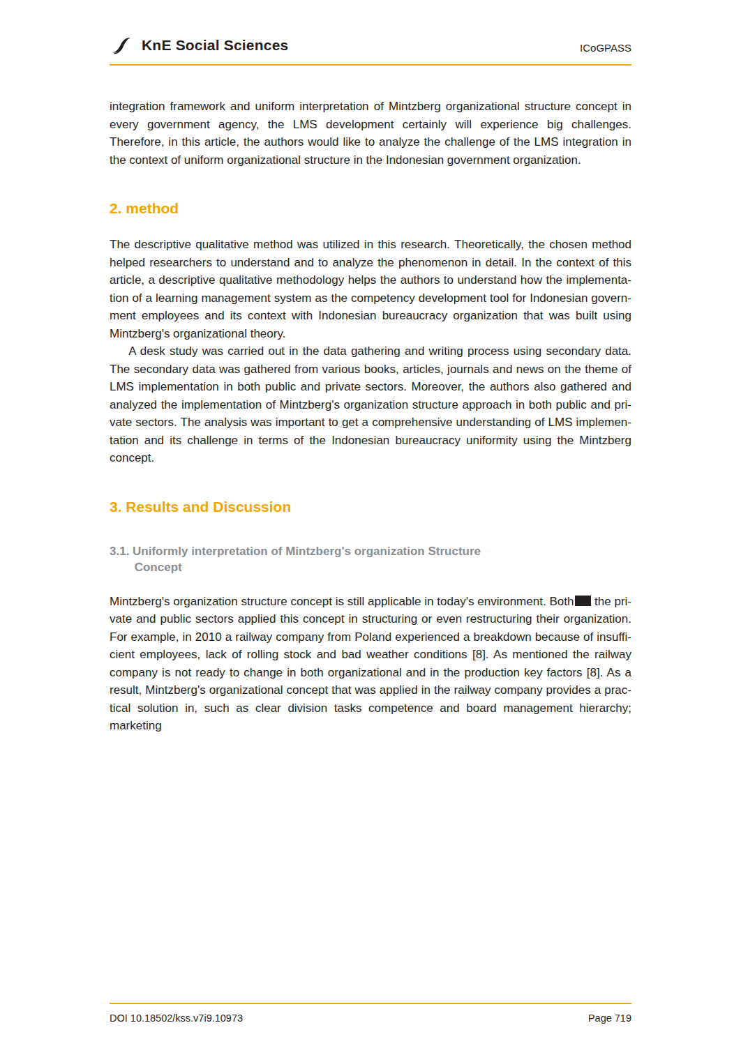KnE Social Sciences
ICoGPASS
integration framework and uniform interpretation of Mintzberg organizational structure concept in every government agency, the LMS development certainly will experience big challenges. Therefore, in this article, the authors would like to analyze the challenge of the LMS integration in the context of uniform organizational structure in the Indonesian government organization.
2. method
The descriptive qualitative method was utilized in this research. Theoretically, the chosen method helped researchers to understand and to analyze the phenomenon in detail. In the context of this article, a descriptive qualitative methodology helps the authors to understand how the implementation of a learning management system as the competency development tool for Indonesian government employees and its context with Indonesian bureaucracy organization that was built using Mintzberg's organizational theory.
A desk study was carried out in the data gathering and writing process using secondary data. The secondary data was gathered from various books, articles, journals and news on the theme of LMS implementation in both public and private sectors. Moreover, the authors also gathered and analyzed the implementation of Mintzberg's organization structure approach in both public and private sectors. The analysis was important to get a comprehensive understanding of LMS implementation and its challenge in terms of the Indonesian bureaucracy uniformity using the Mintzberg concept.
3. Results and Discussion
3.1. Uniformly interpretation of Mintzberg's organization StructureConcept
Mintzberg's organization structure concept is still applicable in today's environment. Both the private and public sectors applied this concept in structuring or even restructuring their organization. For example, in 2010 a railway company from Poland experienced a breakdown because of insufficient employees, lack of rolling stock and bad weather conditions [8]. As mentioned the railway company is not ready to change in both organizational and in the production key factors [8]. As a result, Mintzberg's organizational concept that was applied in the railway company provides a practical solution in, such as clear division tasks competence and board management hierarchy; marketing
DOI 10.18502/kss.v7i9.10973 Page 719